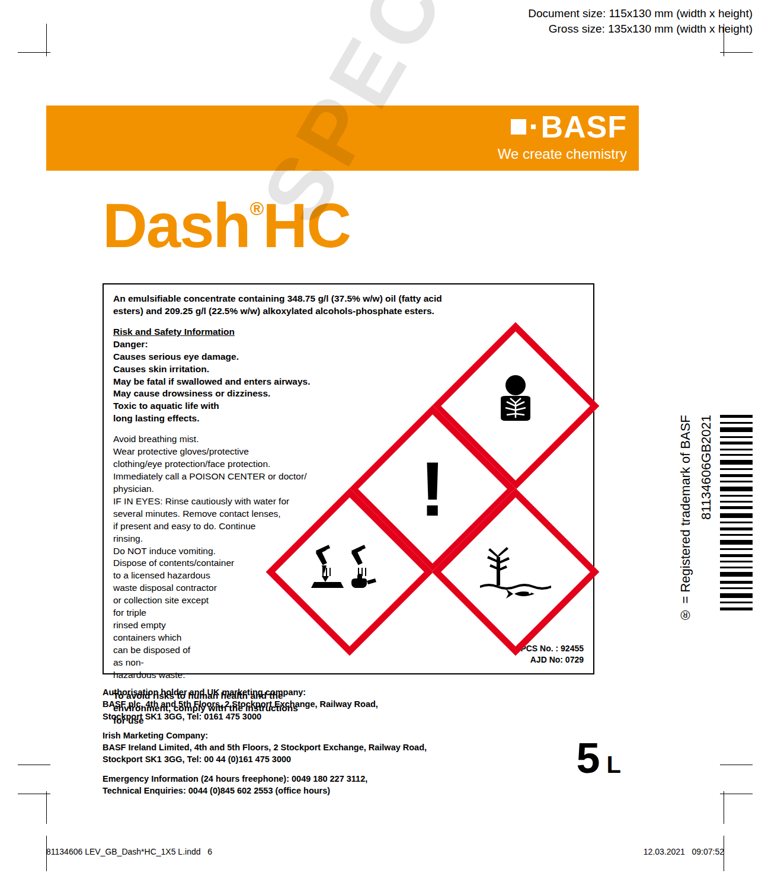Document size: 115x130 mm (width x height)
Gross size: 135x130 mm (width x height)
BASF
We create chemistry
Dash®HC
An emulsifiable concentrate containing 348.75 g/l (37.5% w/w) oil (fatty acid esters) and 209.25 g/l (22.5% w/w) alkoxylated alcohols-phosphate esters.
Risk and Safety Information
Danger:
Causes serious eye damage.
Causes skin irritation.
May be fatal if swallowed and enters airways.
May cause drowsiness or dizziness.
Toxic to aquatic life with
long lasting effects.
Avoid breathing mist.
Wear protective gloves/protective
clothing/eye protection/face protection.
Immediately call a POISON CENTER or doctor/
physician.
IF IN EYES: Rinse cautiously with water for
several minutes. Remove contact lenses,
if present and easy to do. Continue
rinsing.
Do NOT induce vomiting.
Dispose of contents/container
to a licensed hazardous
waste disposal contractor
or collection site except
for triple
rinsed empty
containers which
can be disposed of
as non-
hazardous waste.
To avoid risks to human health and the environment, comply with the instructions for use
PCS No. : 92455
AJD No: 0729
!
SPECIMEN
Authorisation holder and UK marketing company:
BASF plc, 4th and 5th Floors, 2 Stockport Exchange, Railway Road,
Stockport SK1 3GG, Tel: 0161 475 3000
Irish Marketing Company:
BASF Ireland Limited, 4th and 5th Floors, 2 Stockport Exchange, Railway Road,
Stockport SK1 3GG, Tel: 00 44 (0)161 475 3000
Emergency Information (24 hours freephone): 0049 180 227 3112,
Technical Enquiries: 0044 (0)845 602 2553 (office hours)
5 L
® = Registered trademark of BASF
81134606GB2021
81134606 LEV_GB_Dash*HC_1X5 L.indd 6
12.03.2021 09:07:52